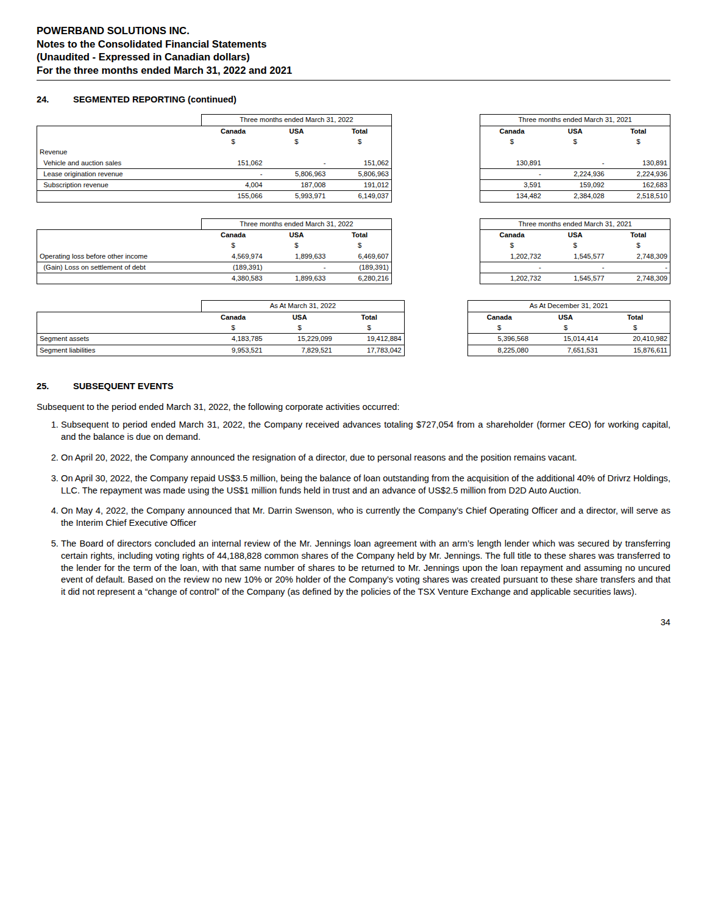POWERBAND SOLUTIONS INC.
Notes to the Consolidated Financial Statements
(Unaudited - Expressed in Canadian dollars)
For the three months ended March 31, 2022 and 2021
24. SEGMENTED REPORTING (continued)
| | Three months ended March 31, 2022 | | Three months ended March 31, 2021 |
| | Canada | USA | Total | | Canada | USA | Total |
| | $ | $ | $ | | $ | $ | $ |
| Revenue | | | | | | | |
| Vehicle and auction sales | 151,062 | - | 151,062 | | 130,891 | - | 130,891 |
| Lease origination revenue | - | 5,806,963 | 5,806,963 | | - | 2,224,936 | 2,224,936 |
| Subscription revenue | 4,004 | 187,008 | 191,012 | | 3,591 | 159,092 | 162,683 |
| | 155,066 | 5,993,971 | 6,149,037 | | 134,482 | 2,384,028 | 2,518,510 |
| | Three months ended March 31, 2022 | | Three months ended March 31, 2021 |
| | Canada | USA | Total | | Canada | USA | Total |
| | $ | $ | $ | | $ | $ | $ |
| Operating loss before other income | 4,569,974 | 1,899,633 | 6,469,607 | | 1,202,732 | 1,545,577 | 2,748,309 |
| (Gain) Loss on settlement of debt | (189,391) | - | (189,391) | | - | - | - |
| | 4,380,583 | 1,899,633 | 6,280,216 | | 1,202,732 | 1,545,577 | 2,748,309 |
| | As At March 31, 2022 | | As At December 31, 2021 |
| | Canada | USA | Total | | Canada | USA | Total |
| | $ | $ | $ | | $ | $ | $ |
| Segment assets | 4,183,785 | 15,229,099 | 19,412,884 | | 5,396,568 | 15,014,414 | 20,410,982 |
| Segment liabilities | 9,953,521 | 7,829,521 | 17,783,042 | | 8,225,080 | 7,651,531 | 15,876,611 |
25. SUBSEQUENT EVENTS
Subsequent to the period ended March 31, 2022, the following corporate activities occurred:
Subsequent to period ended March 31, 2022, the Company received advances totaling $727,054 from a shareholder (former CEO) for working capital, and the balance is due on demand.
On April 20, 2022, the Company announced the resignation of a director, due to personal reasons and the position remains vacant.
On April 30, 2022, the Company repaid US$3.5 million, being the balance of loan outstanding from the acquisition of the additional 40% of Drivrz Holdings, LLC. The repayment was made using the US$1 million funds held in trust and an advance of US$2.5 million from D2D Auto Auction.
On May 4, 2022, the Company announced that Mr. Darrin Swenson, who is currently the Company’s Chief Operating Officer and a director, will serve as the Interim Chief Executive Officer
The Board of directors concluded an internal review of the Mr. Jennings loan agreement with an arm’s length lender which was secured by transferring certain rights, including voting rights of 44,188,828 common shares of the Company held by Mr. Jennings. The full title to these shares was transferred to the lender for the term of the loan, with that same number of shares to be returned to Mr. Jennings upon the loan repayment and assuming no uncured event of default. Based on the review no new 10% or 20% holder of the Company’s voting shares was created pursuant to these share transfers and that it did not represent a “change of control” of the Company (as defined by the policies of the TSX Venture Exchange and applicable securities laws).
34